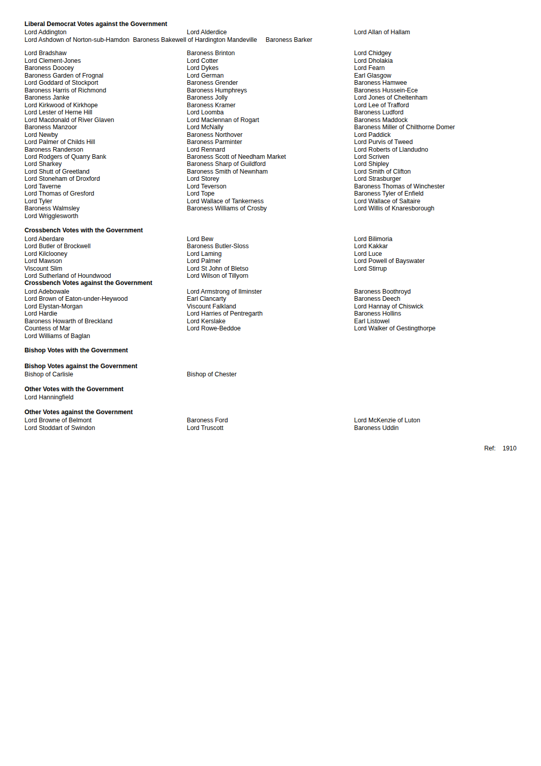Liberal Democrat Votes against the Government
| Lord Addington | Lord Alderdice | Lord Allan of Hallam |
| Lord Ashdown of Norton-sub-Hamdon Baroness Bakewell of Hardington Mandeville Baroness Barker |
| Lord Bradshaw | Baroness Brinton | Lord Chidgey |
| Lord Clement-Jones | Lord Cotter | Lord Dholakia |
| Baroness Doocey | Lord Dykes | Lord Fearn |
| Baroness Garden of Frognal | Lord German | Earl Glasgow |
| Lord Goddard of Stockport | Baroness Grender | Baroness Hamwee |
| Baroness Harris of Richmond | Baroness Humphreys | Baroness Hussein-Ece |
| Baroness Janke | Baroness Jolly | Lord Jones of Cheltenham |
| Lord Kirkwood of Kirkhope | Baroness Kramer | Lord Lee of Trafford |
| Lord Lester of Herne Hill | Lord Loomba | Baroness Ludford |
| Lord Macdonald of River Glaven | Lord Maclennan of Rogart | Baroness Maddock |
| Baroness Manzoor | Lord McNally | Baroness Miller of Chilthorne Domer |
| Lord Newby | Baroness Northover | Lord Paddick |
| Lord Palmer of Childs Hill | Baroness Parminter | Lord Purvis of Tweed |
| Baroness Randerson | Lord Rennard | Lord Roberts of Llandudno |
| Lord Rodgers of Quarry Bank | Baroness Scott of Needham Market | Lord Scriven |
| Lord Sharkey | Baroness Sharp of Guildford | Lord Shipley |
| Lord Shutt of Greetland | Baroness Smith of Newnham | Lord Smith of Clifton |
| Lord Stoneham of Droxford | Lord Storey | Lord Strasburger |
| Lord Taverne | Lord Teverson | Baroness Thomas of Winchester |
| Lord Thomas of Gresford | Lord Tope | Baroness Tyler of Enfield |
| Lord Tyler | Lord Wallace of Tankerness | Lord Wallace of Saltaire |
| Baroness Walmsley | Baroness Williams of Crosby | Lord Willis of Knaresborough |
| Lord Wrigglesworth | | |
Crossbench Votes with the Government
| Lord Aberdare | Lord Bew | Lord Bilimoria |
| Lord Butler of Brockwell | Baroness Butler-Sloss | Lord Kakkar |
| Lord Kilclooney | Lord Laming | Lord Luce |
| Lord Mawson | Lord Palmer | Lord Powell of Bayswater |
| Viscount Slim | Lord St John of Bletso | Lord Stirrup |
| Lord Sutherland of Houndwood | Lord Wilson of Tillyorn | |
Crossbench Votes against the Government
| Lord Adebowale | Lord Armstrong of Ilminster | Baroness Boothroyd |
| Lord Brown of Eaton-under-Heywood | Earl Clancarty | Baroness Deech |
| Lord Elystan-Morgan | Viscount Falkland | Lord Hannay of Chiswick |
| Lord Hardie | Lord Harries of Pentregarth | Baroness Hollins |
| Baroness Howarth of Breckland | Lord Kerslake | Earl Listowel |
| Countess of Mar | Lord Rowe-Beddoe | Lord Walker of Gestingthorpe |
| Lord Williams of Baglan | | |
Bishop Votes with the Government
Bishop Votes against the Government
| Bishop of Carlisle | Bishop of Chester | |
Other Votes with the Government
| Lord Hanningfield | | |
Other Votes against the Government
| Lord Browne of Belmont | Baroness Ford | Lord McKenzie of Luton |
| Lord Stoddart of Swindon | Lord Truscott | Baroness Uddin |
Ref: 1910